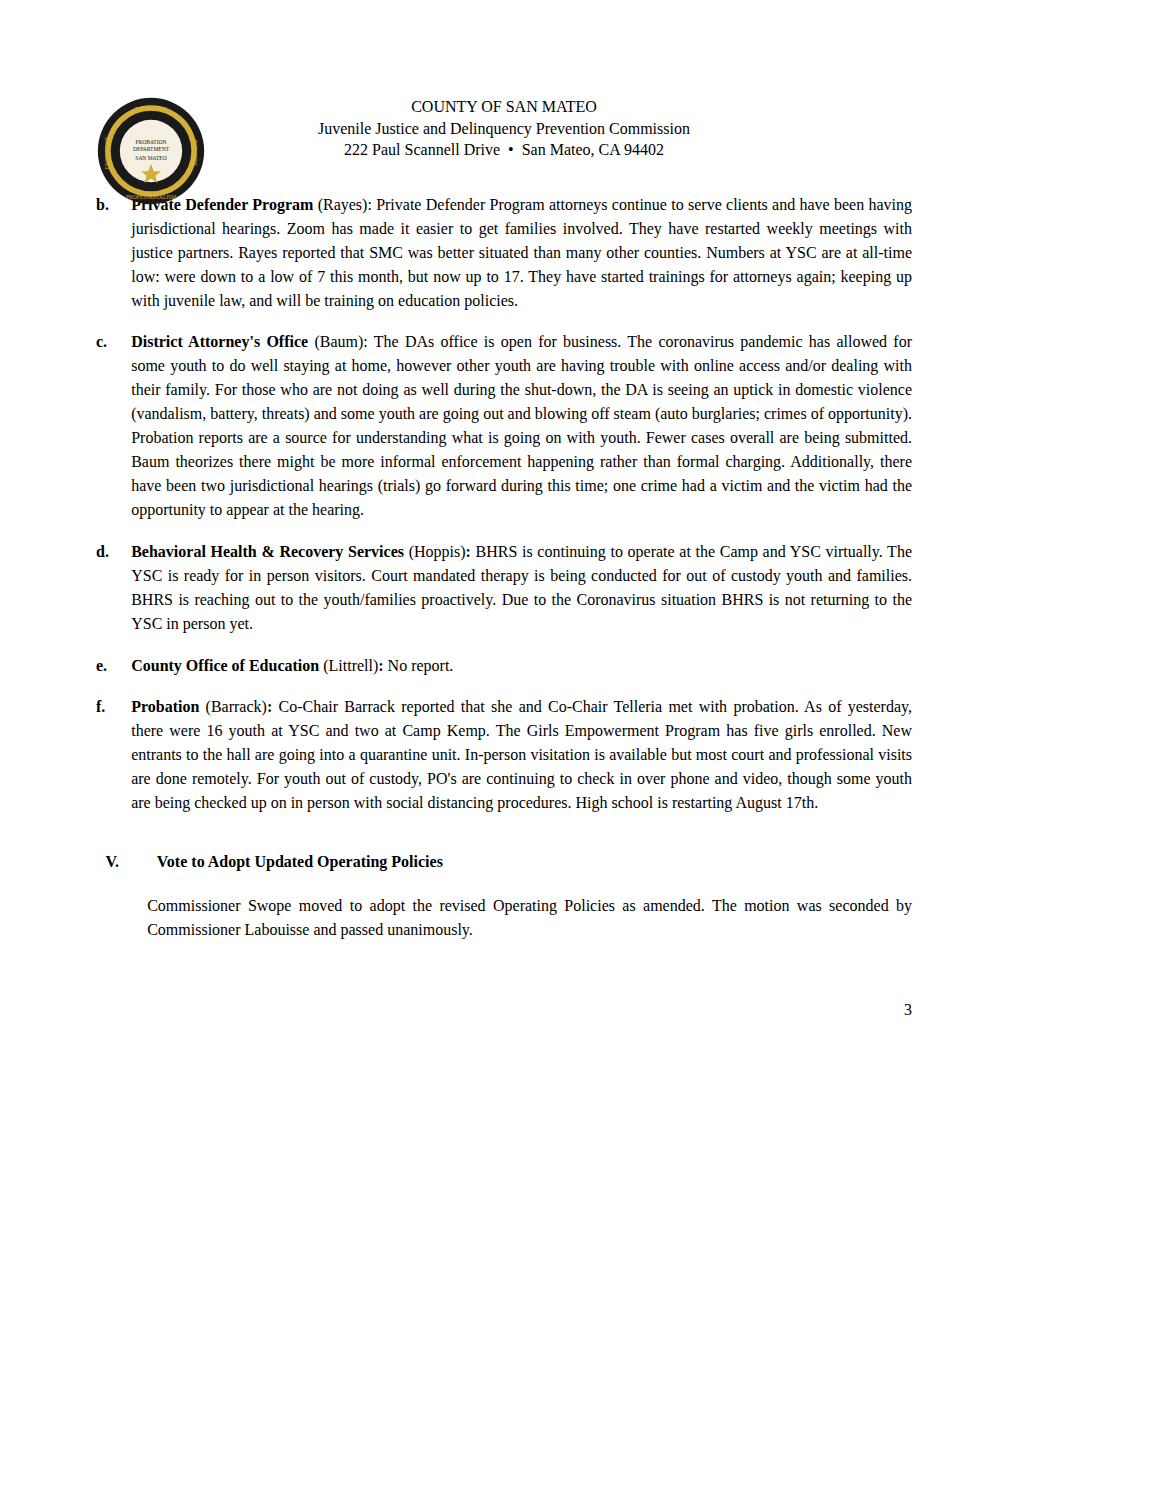TEAMWORK PROFESSIONALISM EXCELLENCE INTEGRITY PROBATION DEPARTMENT SAN MATEO
COUNTY OF SAN MATEO
Juvenile Justice and Delinquency Prevention Commission
222 Paul Scannell Drive • San Mateo, CA 94402
b.
Private Defender Program (Rayes): Private Defender Program attorneys continue to serve clients and have been having jurisdictional hearings. Zoom has made it easier to get families involved. They have restarted weekly meetings with justice partners. Rayes reported that SMC was better situated than many other counties. Numbers at YSC are at all-time low: were down to a low of 7 this month, but now up to 17. They have started trainings for attorneys again; keeping up with juvenile law, and will be training on education policies.
c.
District Attorney's Office (Baum): The DAs office is open for business. The coronavirus pandemic has allowed for some youth to do well staying at home, however other youth are having trouble with online access and/or dealing with their family. For those who are not doing as well during the shut-down, the DA is seeing an uptick in domestic violence (vandalism, battery, threats) and some youth are going out and blowing off steam (auto burglaries; crimes of opportunity). Probation reports are a source for understanding what is going on with youth. Fewer cases overall are being submitted. Baum theorizes there might be more informal enforcement happening rather than formal charging. Additionally, there have been two jurisdictional hearings (trials) go forward during this time; one crime had a victim and the victim had the opportunity to appear at the hearing.
d.
Behavioral Health & Recovery Services (Hoppis): BHRS is continuing to operate at the Camp and YSC virtually. The YSC is ready for in person visitors. Court mandated therapy is being conducted for out of custody youth and families. BHRS is reaching out to the youth/families proactively. Due to the Coronavirus situation BHRS is not returning to the YSC in person yet.
e.
County Office of Education (Littrell): No report.
f.
Probation (Barrack): Co-Chair Barrack reported that she and Co-Chair Telleria met with probation. As of yesterday, there were 16 youth at YSC and two at Camp Kemp. The Girls Empowerment Program has five girls enrolled. New entrants to the hall are going into a quarantine unit. In-person visitation is available but most court and professional visits are done remotely. For youth out of custody, PO's are continuing to check in over phone and video, though some youth are being checked up on in person with social distancing procedures. High school is restarting August 17th.
V.
Vote to Adopt Updated Operating Policies
Commissioner Swope moved to adopt the revised Operating Policies as amended. The motion was seconded by Commissioner Labouisse and passed unanimously.
3